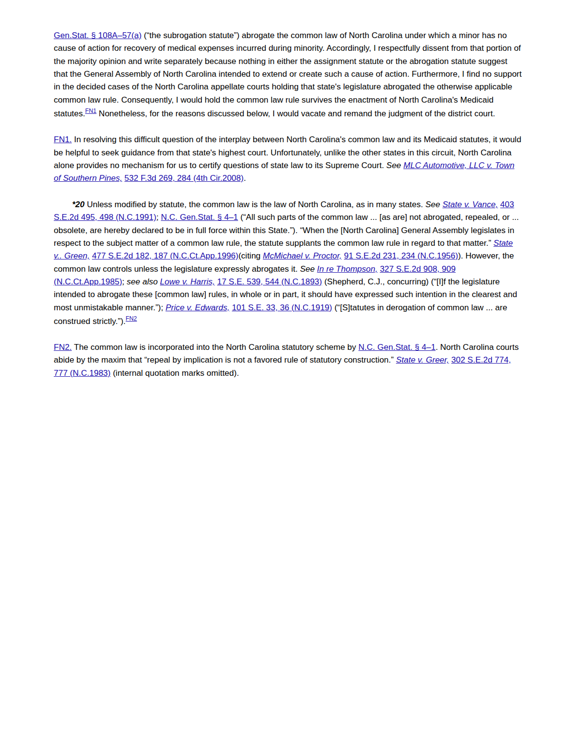Gen.Stat. § 108A–57(a) (“the subrogation statute”) abrogate the common law of North Carolina under which a minor has no cause of action for recovery of medical expenses incurred during minority. Accordingly, I respectfully dissent from that portion of the majority opinion and write separately because nothing in either the assignment statute or the abrogation statute suggest that the General Assembly of North Carolina intended to extend or create such a cause of action. Furthermore, I find no support in the decided cases of the North Carolina appellate courts holding that state's legislature abrogated the otherwise applicable common law rule. Consequently, I would hold the common law rule survives the enactment of North Carolina's Medicaid statutes.FN1 Nonetheless, for the reasons discussed below, I would vacate and remand the judgment of the district court.
FN1. In resolving this difficult question of the interplay between North Carolina's common law and its Medicaid statutes, it would be helpful to seek guidance from that state's highest court. Unfortunately, unlike the other states in this circuit, North Carolina alone provides no mechanism for us to certify questions of state law to its Supreme Court. See MLC Automotive, LLC v. Town of Southern Pines, 532 F.3d 269, 284 (4th Cir.2008).
*20 Unless modified by statute, the common law is the law of North Carolina, as in many states. See State v. Vance, 403 S.E.2d 495, 498 (N.C.1991); N.C. Gen.Stat. § 4–1 (“All such parts of the common law ... [as are] not abrogated, repealed, or ... obsolete, are hereby declared to be in full force within this State.”). “When the [North Carolina] General Assembly legislates in respect to the subject matter of a common law rule, the statute supplants the common law rule in regard to that matter.” State v.. Green, 477 S.E.2d 182, 187 (N.C.Ct.App.1996)(citing McMichael v. Proctor, 91 S.E.2d 231, 234 (N.C.1956)). However, the common law controls unless the legislature expressly abrogates it. See In re Thompson, 327 S.E.2d 908, 909 (N.C.Ct.App.1985); see also Lowe v. Harris, 17 S.E. 539, 544 (N.C.1893) (Shepherd, C.J., concurring) (“[I]f the legislature intended to abrogate these [common law] rules, in whole or in part, it should have expressed such intention in the clearest and most unmistakable manner.”); Price v. Edwards, 101 S.E. 33, 36 (N.C.1919) (“[S]tatutes in derogation of common law ... are construed strictly.”).FN2
FN2. The common law is incorporated into the North Carolina statutory scheme by N.C. Gen.Stat. § 4–1. North Carolina courts abide by the maxim that “repeal by implication is not a favored rule of statutory construction.” State v. Greer, 302 S.E.2d 774, 777 (N.C.1983) (internal quotation marks omitted).